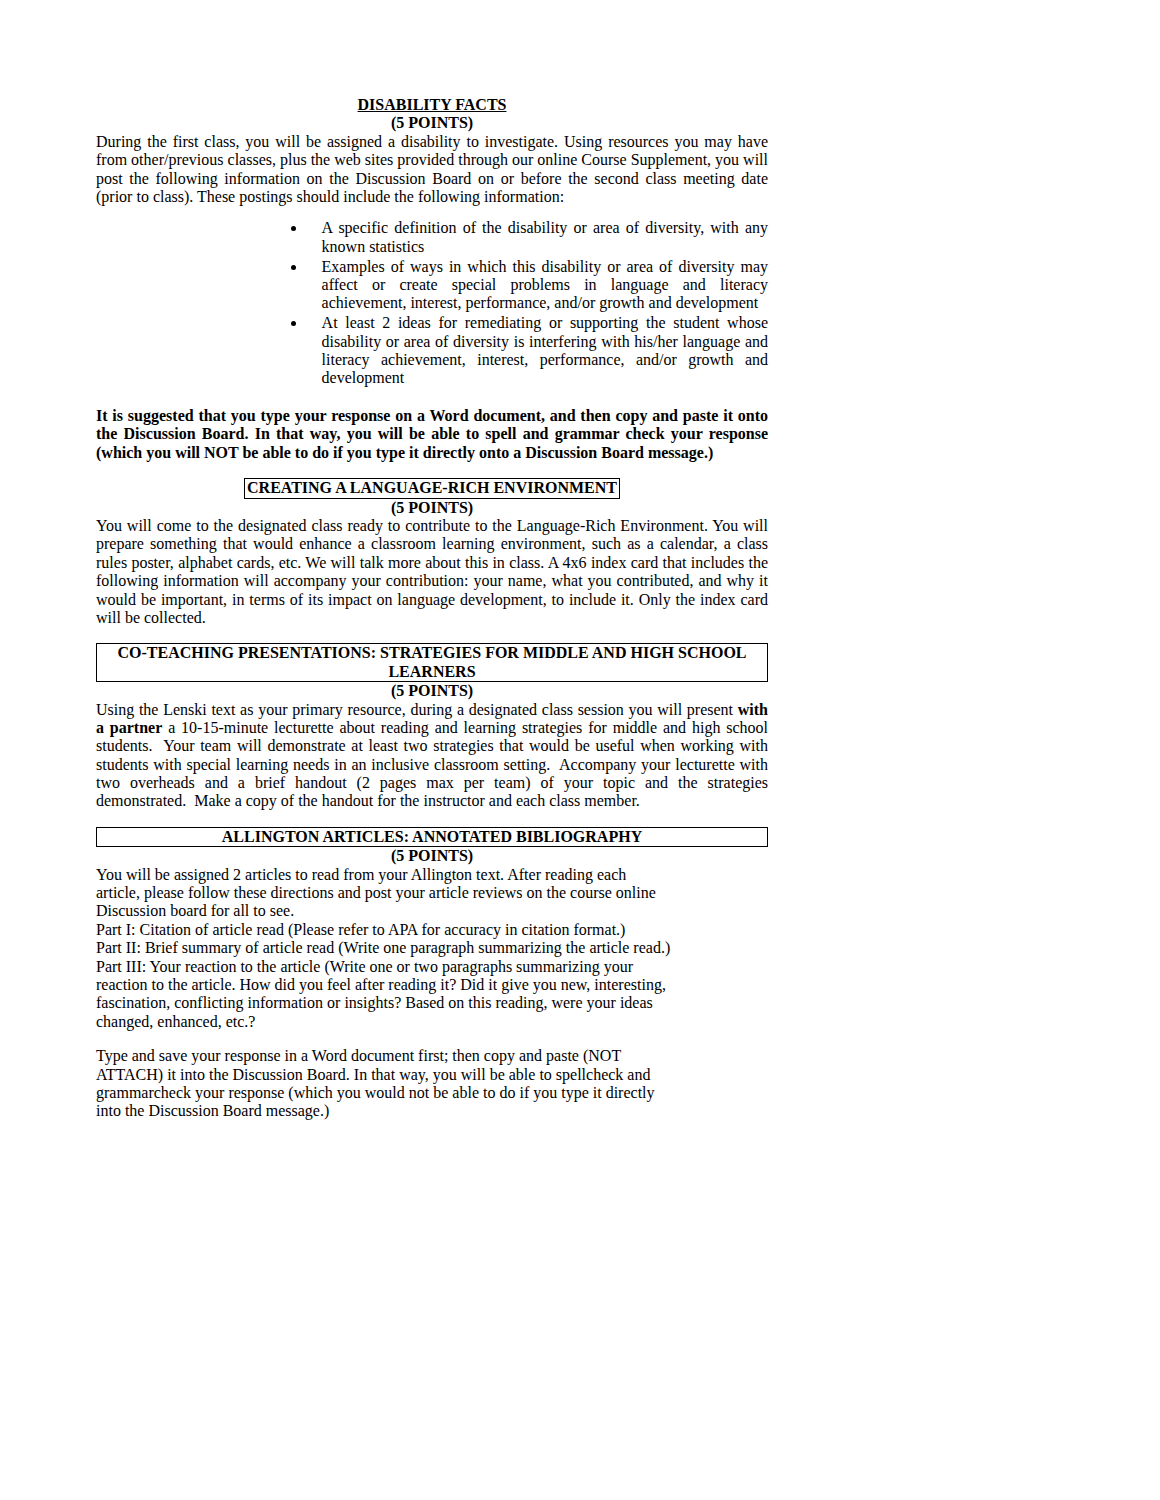DISABILITY FACTS
(5 POINTS)
During the first class, you will be assigned a disability to investigate. Using resources you may have from other/previous classes, plus the web sites provided through our online Course Supplement, you will post the following information on the Discussion Board on or before the second class meeting date (prior to class). These postings should include the following information:
A specific definition of the disability or area of diversity, with any known statistics
Examples of ways in which this disability or area of diversity may affect or create special problems in language and literacy achievement, interest, performance, and/or growth and development
At least 2 ideas for remediating or supporting the student whose disability or area of diversity is interfering with his/her language and literacy achievement, interest, performance, and/or growth and development
It is suggested that you type your response on a Word document, and then copy and paste it onto the Discussion Board. In that way, you will be able to spell and grammar check your response (which you will NOT be able to do if you type it directly onto a Discussion Board message.)
CREATING A LANGUAGE-RICH ENVIRONMENT
(5 POINTS)
You will come to the designated class ready to contribute to the Language-Rich Environment. You will prepare something that would enhance a classroom learning environment, such as a calendar, a class rules poster, alphabet cards, etc. We will talk more about this in class. A 4x6 index card that includes the following information will accompany your contribution: your name, what you contributed, and why it would be important, in terms of its impact on language development, to include it. Only the index card will be collected.
CO-TEACHING PRESENTATIONS: STRATEGIES FOR MIDDLE AND HIGH SCHOOL LEARNERS
(5 POINTS)
Using the Lenski text as your primary resource, during a designated class session you will present with a partner a 10-15-minute lecturette about reading and learning strategies for middle and high school students. Your team will demonstrate at least two strategies that would be useful when working with students with special learning needs in an inclusive classroom setting. Accompany your lecturette with two overheads and a brief handout (2 pages max per team) of your topic and the strategies demonstrated. Make a copy of the handout for the instructor and each class member.
ALLINGTON ARTICLES: ANNOTATED BIBLIOGRAPHY
(5 POINTS)
You will be assigned 2 articles to read from your Allington text. After reading each
article, please follow these directions and post your article reviews on the course online
Discussion board for all to see.
Part I: Citation of article read (Please refer to APA for accuracy in citation format.)
Part II: Brief summary of article read (Write one paragraph summarizing the article read.)
Part III: Your reaction to the article (Write one or two paragraphs summarizing your
reaction to the article. How did you feel after reading it? Did it give you new, interesting,
fascination, conflicting information or insights? Based on this reading, were your ideas
changed, enhanced, etc.?
Type and save your response in a Word document first; then copy and paste (NOT
ATTACH) it into the Discussion Board. In that way, you will be able to spellcheck and
grammarcheck your response (which you would not be able to do if you type it directly
into the Discussion Board message.)